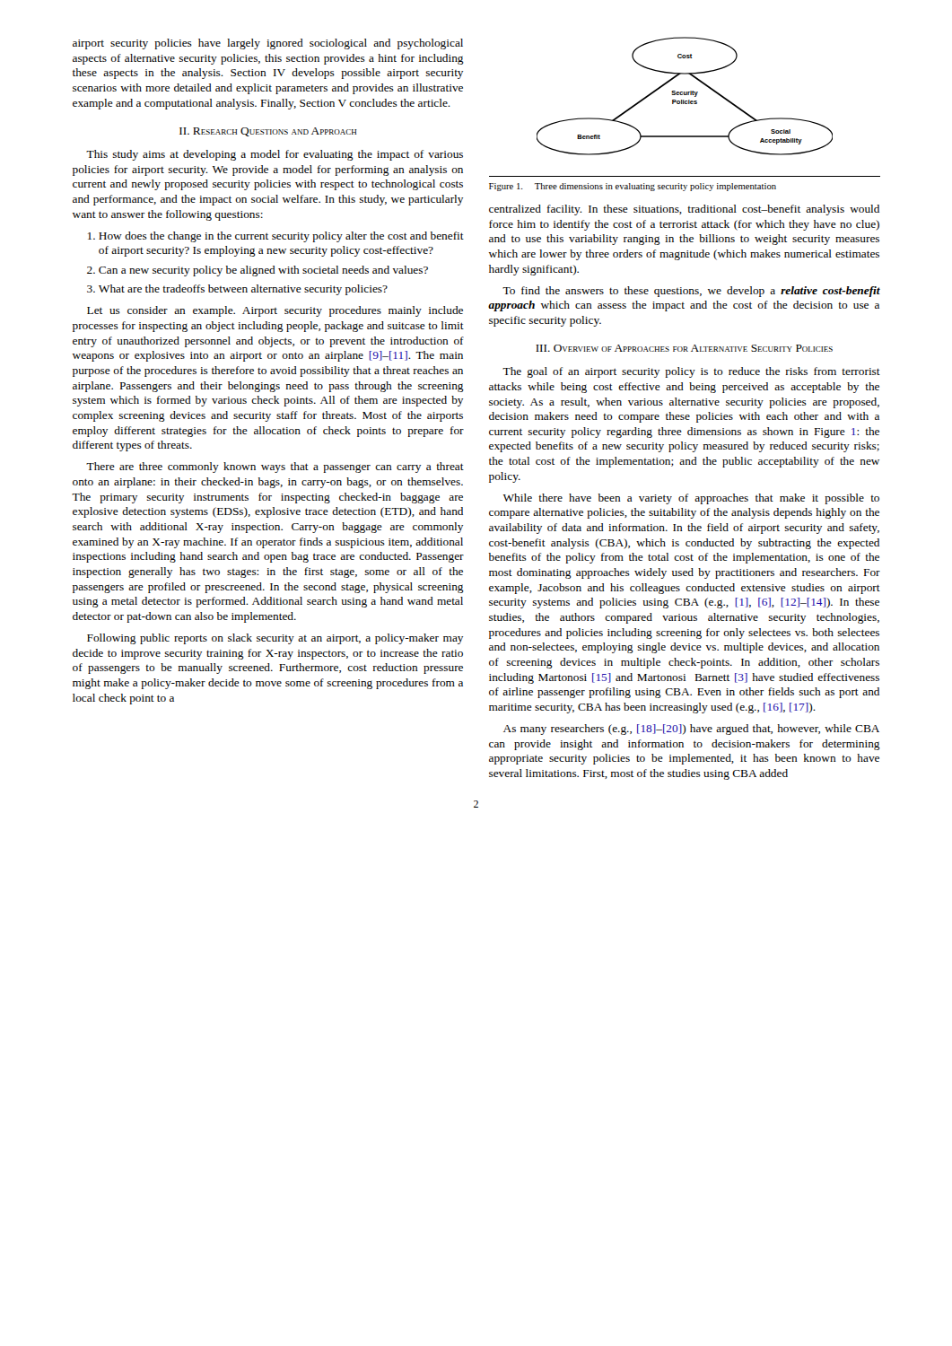airport security policies have largely ignored sociological and psychological aspects of alternative security policies, this section provides a hint for including these aspects in the analysis. Section IV develops possible airport security scenarios with more detailed and explicit parameters and provides an illustrative example and a computational analysis. Finally, Section V concludes the article.
II. Research Questions and Approach
This study aims at developing a model for evaluating the impact of various policies for airport security. We provide a model for performing an analysis on current and newly proposed security policies with respect to technological costs and performance, and the impact on social welfare. In this study, we particularly want to answer the following questions:
How does the change in the current security policy alter the cost and benefit of airport security? Is employing a new security policy cost-effective?
Can a new security policy be aligned with societal needs and values?
What are the tradeoffs between alternative security policies?
Let us consider an example. Airport security procedures mainly include processes for inspecting an object including people, package and suitcase to limit entry of unauthorized personnel and objects, or to prevent the introduction of weapons or explosives into an airport or onto an airplane [9]–[11]. The main purpose of the procedures is therefore to avoid possibility that a threat reaches an airplane. Passengers and their belongings need to pass through the screening system which is formed by various check points. All of them are inspected by complex screening devices and security staff for threats. Most of the airports employ different strategies for the allocation of check points to prepare for different types of threats.
There are three commonly known ways that a passenger can carry a threat onto an airplane: in their checked-in bags, in carry-on bags, or on themselves. The primary security instruments for inspecting checked-in baggage are explosive detection systems (EDSs), explosive trace detection (ETD), and hand search with additional X-ray inspection. Carry-on baggage are commonly examined by an X-ray machine. If an operator finds a suspicious item, additional inspections including hand search and open bag trace are conducted. Passenger inspection generally has two stages: in the first stage, some or all of the passengers are profiled or prescreened. In the second stage, physical screening using a metal detector is performed. Additional search using a hand wand metal detector or pat-down can also be implemented.
Following public reports on slack security at an airport, a policy-maker may decide to improve security training for X-ray inspectors, or to increase the ratio of passengers to be manually screened. Furthermore, cost reduction pressure might make a policy-maker decide to move some of screening procedures from a local check point to a
Cost Benefit Social Acceptability Security Policies
Figure 1. Three dimensions in evaluating security policy implementation
centralized facility. In these situations, traditional cost–benefit analysis would force him to identify the cost of a terrorist attack (for which they have no clue) and to use this variability ranging in the billions to weight security measures which are lower by three orders of magnitude (which makes numerical estimates hardly significant).
To find the answers to these questions, we develop a relative cost-benefit approach which can assess the impact and the cost of the decision to use a specific security policy.
III. Overview of Approaches for Alternative Security Policies
The goal of an airport security policy is to reduce the risks from terrorist attacks while being cost effective and being perceived as acceptable by the society. As a result, when various alternative security policies are proposed, decision makers need to compare these policies with each other and with a current security policy regarding three dimensions as shown in Figure 1: the expected benefits of a new security policy measured by reduced security risks; the total cost of the implementation; and the public acceptability of the new policy.
While there have been a variety of approaches that make it possible to compare alternative policies, the suitability of the analysis depends highly on the availability of data and information. In the field of airport security and safety, cost-benefit analysis (CBA), which is conducted by subtracting the expected benefits of the policy from the total cost of the implementation, is one of the most dominating approaches widely used by practitioners and researchers. For example, Jacobson and his colleagues conducted extensive studies on airport security systems and policies using CBA (e.g., [1], [6], [12]–[14]). In these studies, the authors compared various alternative security technologies, procedures and policies including screening for only selectees vs. both selectees and non-selectees, employing single device vs. multiple devices, and allocation of screening devices in multiple check-points. In addition, other scholars including Martonosi [15] and Martonosi Barnett [3] have studied effectiveness of airline passenger profiling using CBA. Even in other fields such as port and maritime security, CBA has been increasingly used (e.g., [16], [17]).
As many researchers (e.g., [18]–[20]) have argued that, however, while CBA can provide insight and information to decision-makers for determining appropriate security policies to be implemented, it has been known to have several limitations. First, most of the studies using CBA added
2